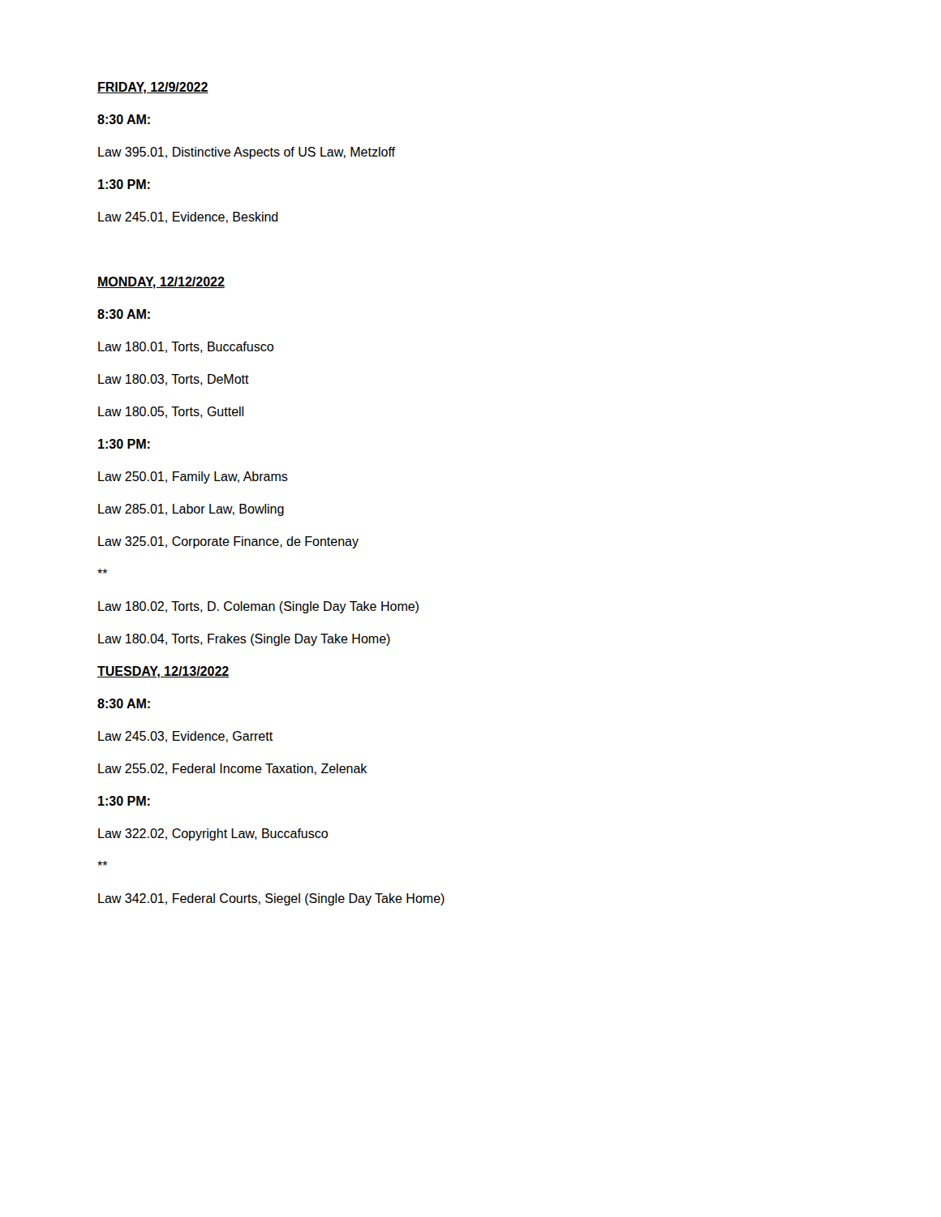FRIDAY, 12/9/2022
8:30 AM:
Law 395.01, Distinctive Aspects of US Law, Metzloff
1:30 PM:
Law 245.01, Evidence, Beskind
MONDAY, 12/12/2022
8:30 AM:
Law 180.01, Torts, Buccafusco
Law 180.03, Torts, DeMott
Law 180.05, Torts, Guttell
1:30 PM:
Law 250.01, Family Law, Abrams
Law 285.01, Labor Law, Bowling
Law 325.01, Corporate Finance, de Fontenay
**
Law 180.02, Torts, D. Coleman (Single Day Take Home)
Law 180.04, Torts, Frakes (Single Day Take Home)
TUESDAY, 12/13/2022
8:30 AM:
Law 245.03, Evidence, Garrett
Law 255.02, Federal Income Taxation, Zelenak
1:30 PM:
Law 322.02, Copyright Law, Buccafusco
**
Law 342.01, Federal Courts, Siegel (Single Day Take Home)